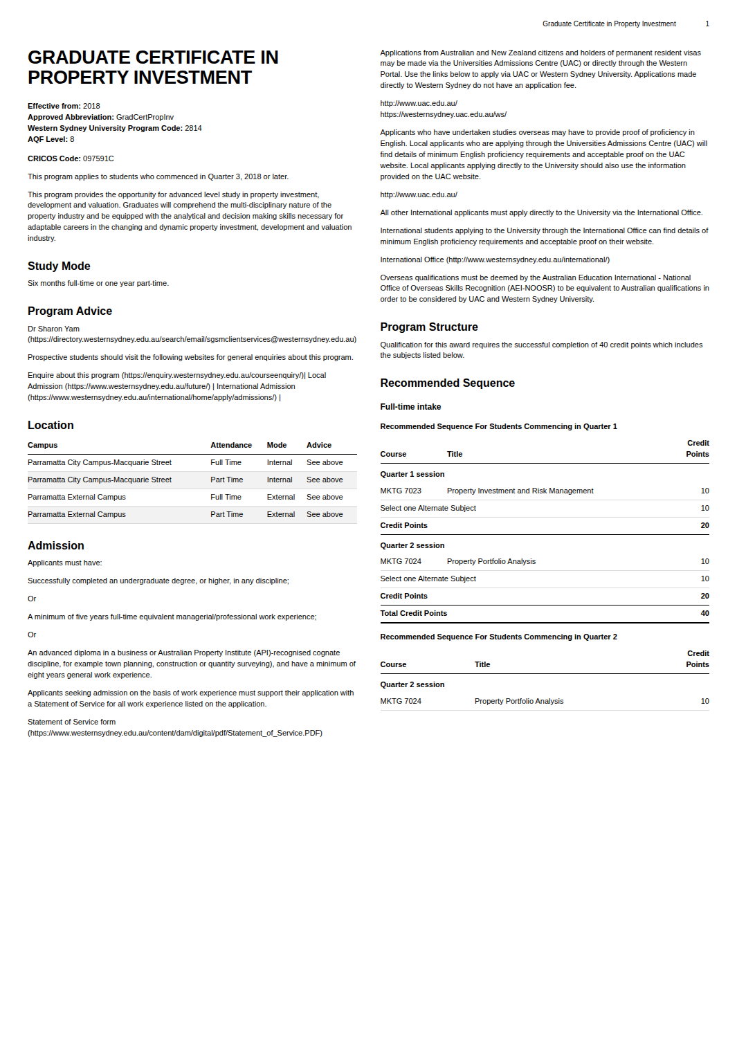Graduate Certificate in Property Investment 1
GRADUATE CERTIFICATE IN PROPERTY INVESTMENT
Effective from: 2018
Approved Abbreviation: GradCertPropInv
Western Sydney University Program Code: 2814
AQF Level: 8
CRICOS Code: 097591C
This program applies to students who commenced in Quarter 3, 2018 or later.
This program provides the opportunity for advanced level study in property investment, development and valuation. Graduates will comprehend the multi-disciplinary nature of the property industry and be equipped with the analytical and decision making skills necessary for adaptable careers in the changing and dynamic property investment, development and valuation industry.
Study Mode
Six months full-time or one year part-time.
Program Advice
Dr Sharon Yam (https://directory.westernsydney.edu.au/search/email/sgsmclientservices@westernsydney.edu.au)
Prospective students should visit the following websites for general enquiries about this program.
Enquire about this program (https://enquiry.westernsydney.edu.au/courseenquiry/)| Local Admission (https://www.westernsydney.edu.au/future/) | International Admission (https://www.westernsydney.edu.au/international/home/apply/admissions/) |
Location
| Campus | Attendance | Mode | Advice |
| --- | --- | --- | --- |
| Parramatta City Campus-Macquarie Street | Full Time | Internal | See above |
| Parramatta City Campus-Macquarie Street | Part Time | Internal | See above |
| Parramatta External Campus | Full Time | External | See above |
| Parramatta External Campus | Part Time | External | See above |
Admission
Applicants must have:
Successfully completed an undergraduate degree, or higher, in any discipline;
Or
A minimum of five years full-time equivalent managerial/professional work experience;
Or
An advanced diploma in a business or Australian Property Institute (API)-recognised cognate discipline, for example town planning, construction or quantity surveying), and have a minimum of eight years general work experience.
Applicants seeking admission on the basis of work experience must support their application with a Statement of Service for all work experience listed on the application.
Statement of Service form (https://www.westernsydney.edu.au/content/dam/digital/pdf/Statement_of_Service.PDF)
Applications from Australian and New Zealand citizens and holders of permanent resident visas may be made via the Universities Admissions Centre (UAC) or directly through the Western Portal. Use the links below to apply via UAC or Western Sydney University. Applications made directly to Western Sydney do not have an application fee.
http://www.uac.edu.au/
https://westernsydney.uac.edu.au/ws/
Applicants who have undertaken studies overseas may have to provide proof of proficiency in English. Local applicants who are applying through the Universities Admissions Centre (UAC) will find details of minimum English proficiency requirements and acceptable proof on the UAC website. Local applicants applying directly to the University should also use the information provided on the UAC website.
http://www.uac.edu.au/
All other International applicants must apply directly to the University via the International Office.
International students applying to the University through the International Office can find details of minimum English proficiency requirements and acceptable proof on their website.
International Office (http://www.westernsydney.edu.au/international/)
Overseas qualifications must be deemed by the Australian Education International - National Office of Overseas Skills Recognition (AEI-NOOSR) to be equivalent to Australian qualifications in order to be considered by UAC and Western Sydney University.
Program Structure
Qualification for this award requires the successful completion of 40 credit points which includes the subjects listed below.
Recommended Sequence
Full-time intake
Recommended Sequence For Students Commencing in Quarter 1
| Course | Title | Credit Points |
| --- | --- | --- |
| Quarter 1 session |
| MKTG 7023 | Property Investment and Risk Management | 10 |
| Select one Alternate Subject | 10 |
| Credit Points | 20 |
| Quarter 2 session |
| MKTG 7024 | Property Portfolio Analysis | 10 |
| Select one Alternate Subject | 10 |
| Credit Points | 20 |
| Total Credit Points | 40 |
Recommended Sequence For Students Commencing in Quarter 2
| Course | Title | Credit Points |
| --- | --- | --- |
| Quarter 2 session |
| MKTG 7024 | Property Portfolio Analysis | 10 |